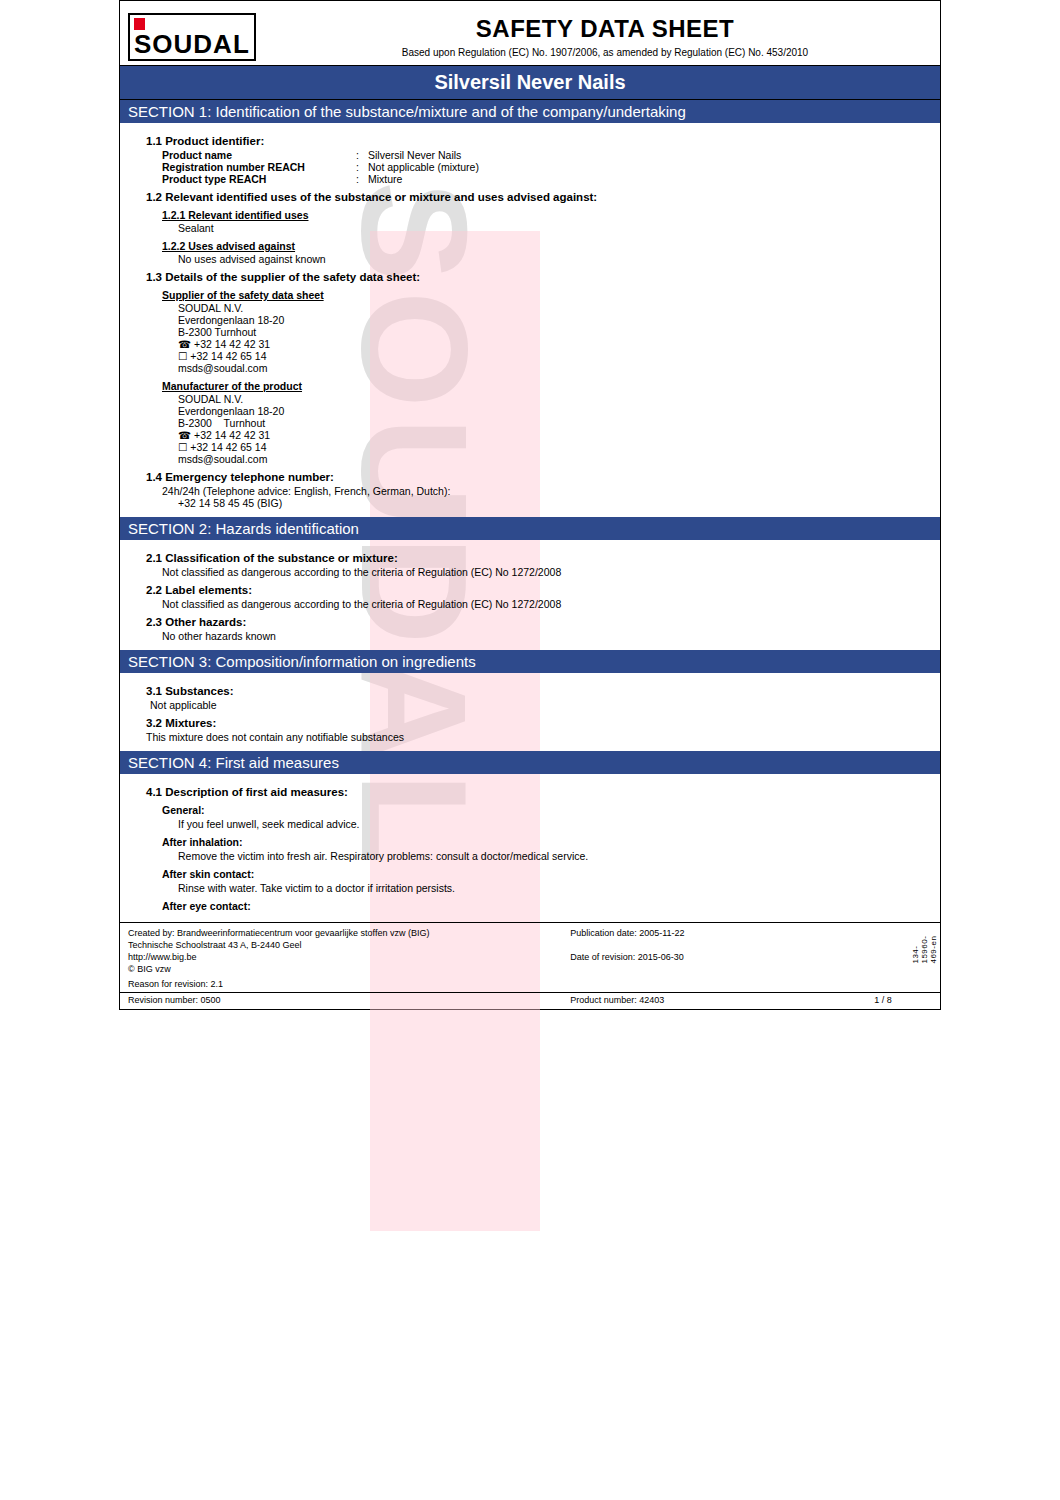SOUDAL
SOUDAL
SAFETY DATA SHEET
Based upon Regulation (EC) No. 1907/2006, as amended by Regulation (EC) No. 453/2010
Silversil Never Nails
SECTION 1: Identification of the substance/mixture and of the company/undertaking
1.1 Product identifier:
| Product name | : | Silversil Never Nails |
| Registration number REACH | : | Not applicable (mixture) |
| Product type REACH | : | Mixture |
1.2 Relevant identified uses of the substance or mixture and uses advised against:
1.2.1 Relevant identified uses
Sealant
1.2.2 Uses advised against
No uses advised against known
1.3 Details of the supplier of the safety data sheet:
Supplier of the safety data sheet
SOUDAL N.V.
Everdongenlaan 18-20
B-2300 Turnhout
☎ +32 14 42 42 31
☐ +32 14 42 65 14
msds@soudal.com
Manufacturer of the product
SOUDAL N.V.
Everdongenlaan 18-20
B-2300 Turnhout
☎ +32 14 42 42 31
☐ +32 14 42 65 14
msds@soudal.com
1.4 Emergency telephone number:
24h/24h (Telephone advice: English, French, German, Dutch):
+32 14 58 45 45 (BIG)
SECTION 2: Hazards identification
2.1 Classification of the substance or mixture:
Not classified as dangerous according to the criteria of Regulation (EC) No 1272/2008
2.2 Label elements:
Not classified as dangerous according to the criteria of Regulation (EC) No 1272/2008
2.3 Other hazards:
No other hazards known
SECTION 3: Composition/information on ingredients
3.1 Substances:
Not applicable
3.2 Mixtures:
This mixture does not contain any notifiable substances
SECTION 4: First aid measures
4.1 Description of first aid measures:
General:
If you feel unwell, seek medical advice.
After inhalation:
Remove the victim into fresh air. Respiratory problems: consult a doctor/medical service.
After skin contact:
Rinse with water. Take victim to a doctor if irritation persists.
After eye contact:
Created by: Brandweerinformatiecentrum voor gevaarlijke stoffen vzw (BIG)
Technische Schoolstraat 43 A, B-2440 Geel
http://www.big.be
© BIG vzw
Publication date: 2005-11-22
Date of revision: 2015-06-30
134-15960-469-en
Reason for revision: 2.1
Revision number: 0500
Product number: 42403 1 / 8